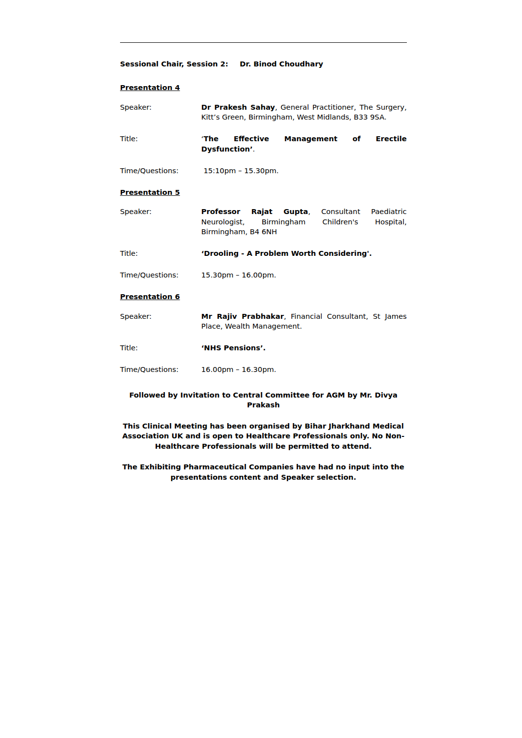Sessional Chair, Session 2: Dr. Binod Choudhary
Presentation 4
| Speaker: | Dr Prakesh Sahay , General Practitioner, The Surgery, Kitt’s Green, Birmingham, West Midlands, B33 9SA. |
| Title: | ‘ The Effective Management of Erectile Dysfunction’ . |
| Time/Questions: | 15:10pm – 15.30pm. |
Presentation 5
| Speaker: | Professor Rajat Gupta , Consultant Paediatric Neurologist, Birmingham Children's Hospital, Birmingham, B4 6NH |
| Title: | ‘Drooling - A Problem Worth Considering'. |
| Time/Questions: | 15.30pm – 16.00pm. |
Presentation 6
| Speaker: | Mr Rajiv Prabhakar , Financial Consultant, St James Place, Wealth Management. |
| Title: | ‘NHS Pensions’. |
| Time/Questions: | 16.00pm – 16.30pm. |
Followed by Invitation to Central Committee for AGM by Mr. Divya Prakash
This Clinical Meeting has been organised by Bihar Jharkhand Medical Association UK and is open to Healthcare Professionals only. No Non-Healthcare Professionals will be permitted to attend.
The Exhibiting Pharmaceutical Companies have had no input into the presentations content and Speaker selection.